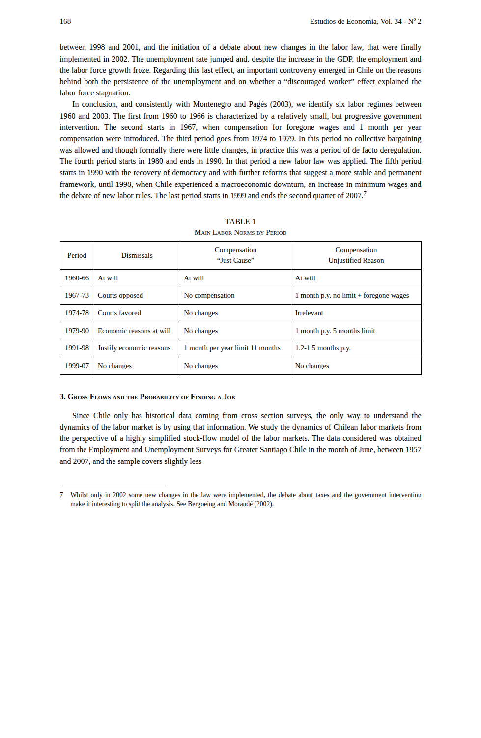168 Estudios de Economía, Vol. 34 - Nº 2
between 1998 and 2001, and the initiation of a debate about new changes in the labor law, that were finally implemented in 2002. The unemployment rate jumped and, despite the increase in the GDP, the employment and the labor force growth froze. Regarding this last effect, an important controversy emerged in Chile on the reasons behind both the persistence of the unemployment and on whether a “discouraged worker” effect explained the labor force stagnation.
In conclusion, and consistently with Montenegro and Pagés (2003), we identify six labor regimes between 1960 and 2003. The first from 1960 to 1966 is characterized by a relatively small, but progressive government intervention. The second starts in 1967, when compensation for foregone wages and 1 month per year compensation were introduced. The third period goes from 1974 to 1979. In this period no collective bargaining was allowed and though formally there were little changes, in practice this was a period of de facto deregulation. The fourth period starts in 1980 and ends in 1990. In that period a new labor law was applied. The fifth period starts in 1990 with the recovery of democracy and with further reforms that suggest a more stable and permanent framework, until 1998, when Chile experienced a macroeconomic downturn, an increase in minimum wages and the debate of new labor rules. The last period starts in 1999 and ends the second quarter of 2007.7
TABLE 1 Main Labor Norms by Period
| Period | Dismissals | Compensation “Just Cause” | Compensation Unjustified Reason |
| --- | --- | --- | --- |
| 1960-66 | At will | At will | At will |
| 1967-73 | Courts opposed | No compensation | 1 month p.y. no limit + foregone wages |
| 1974-78 | Courts favored | No changes | Irrelevant |
| 1979-90 | Economic reasons at will | No changes | 1 month p.y. 5 months limit |
| 1991-98 | Justify economic reasons | 1 month per year limit 11 months | 1.2-1.5 months p.y. |
| 1999-07 | No changes | No changes | No changes |
3. Gross Flows and the Probability of Finding a Job
Since Chile only has historical data coming from cross section surveys, the only way to understand the dynamics of the labor market is by using that information. We study the dynamics of Chilean labor markets from the perspective of a highly simplified stock-flow model of the labor markets. The data considered was obtained from the Employment and Unemployment Surveys for Greater Santiago Chile in the month of June, between 1957 and 2007, and the sample covers slightly less
7 Whilst only in 2002 some new changes in the law were implemented, the debate about taxes and the government intervention make it interesting to split the analysis. See Bergoeing and Morandé (2002).